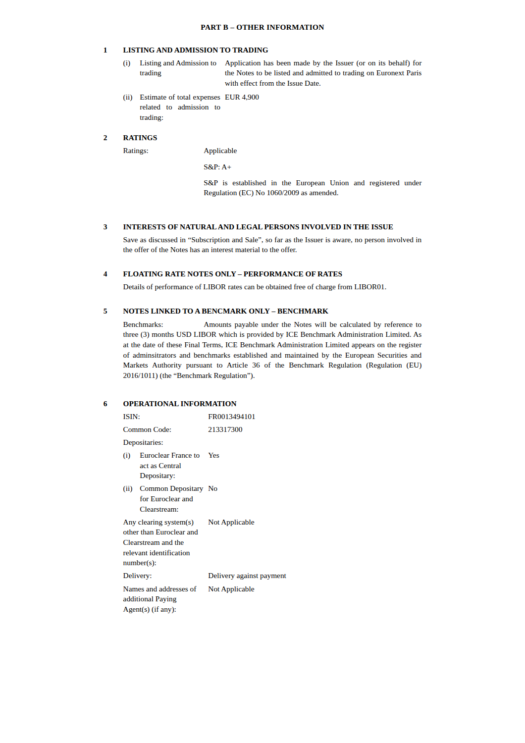PART B – OTHER INFORMATION
1 LISTING AND ADMISSION TO TRADING
(i) Listing and Admission to trading Application has been made by the Issuer (or on its behalf) for the Notes to be listed and admitted to trading on Euronext Paris with effect from the Issue Date.
(ii) Estimate of total expenses related to admission to trading: EUR 4,900
2 RATINGS
Ratings:
Applicable
S&P: A+
S&P is established in the European Union and registered under Regulation (EC) No 1060/2009 as amended.
3 INTERESTS OF NATURAL AND LEGAL PERSONS INVOLVED IN THE ISSUE
Save as discussed in “Subscription and Sale”, so far as the Issuer is aware, no person involved in the offer of the Notes has an interest material to the offer.
4 FLOATING RATE NOTES ONLY – PERFORMANCE OF RATES
Details of performance of LIBOR rates can be obtained free of charge from LIBOR01.
5 NOTES LINKED TO A BENCMARK ONLY – BENCHMARK
Benchmarks: Amounts payable under the Notes will be calculated by reference to three (3) months USD LIBOR which is provided by ICE Benchmark Administration Limited. As at the date of these Final Terms, ICE Benchmark Administration Limited appears on the register of adminsitrators and benchmarks established and maintained by the European Securities and Markets Authority pursuant to Article 36 of the Benchmark Regulation (Regulation (EU) 2016/1011) (the “Benchmark Regulation”).
6 OPERATIONAL INFORMATION
ISIN: FR0013494101
Common Code: 213317300
Depositaries:
(i) Euroclear France to act as Central Depositary: Yes
(ii) Common Depositary for Euroclear and Clearstream: No
Any clearing system(s) other than Euroclear and Clearstream and the relevant identification number(s): Not Applicable
Delivery: Delivery against payment
Names and addresses of additional Paying Agent(s) (if any): Not Applicable